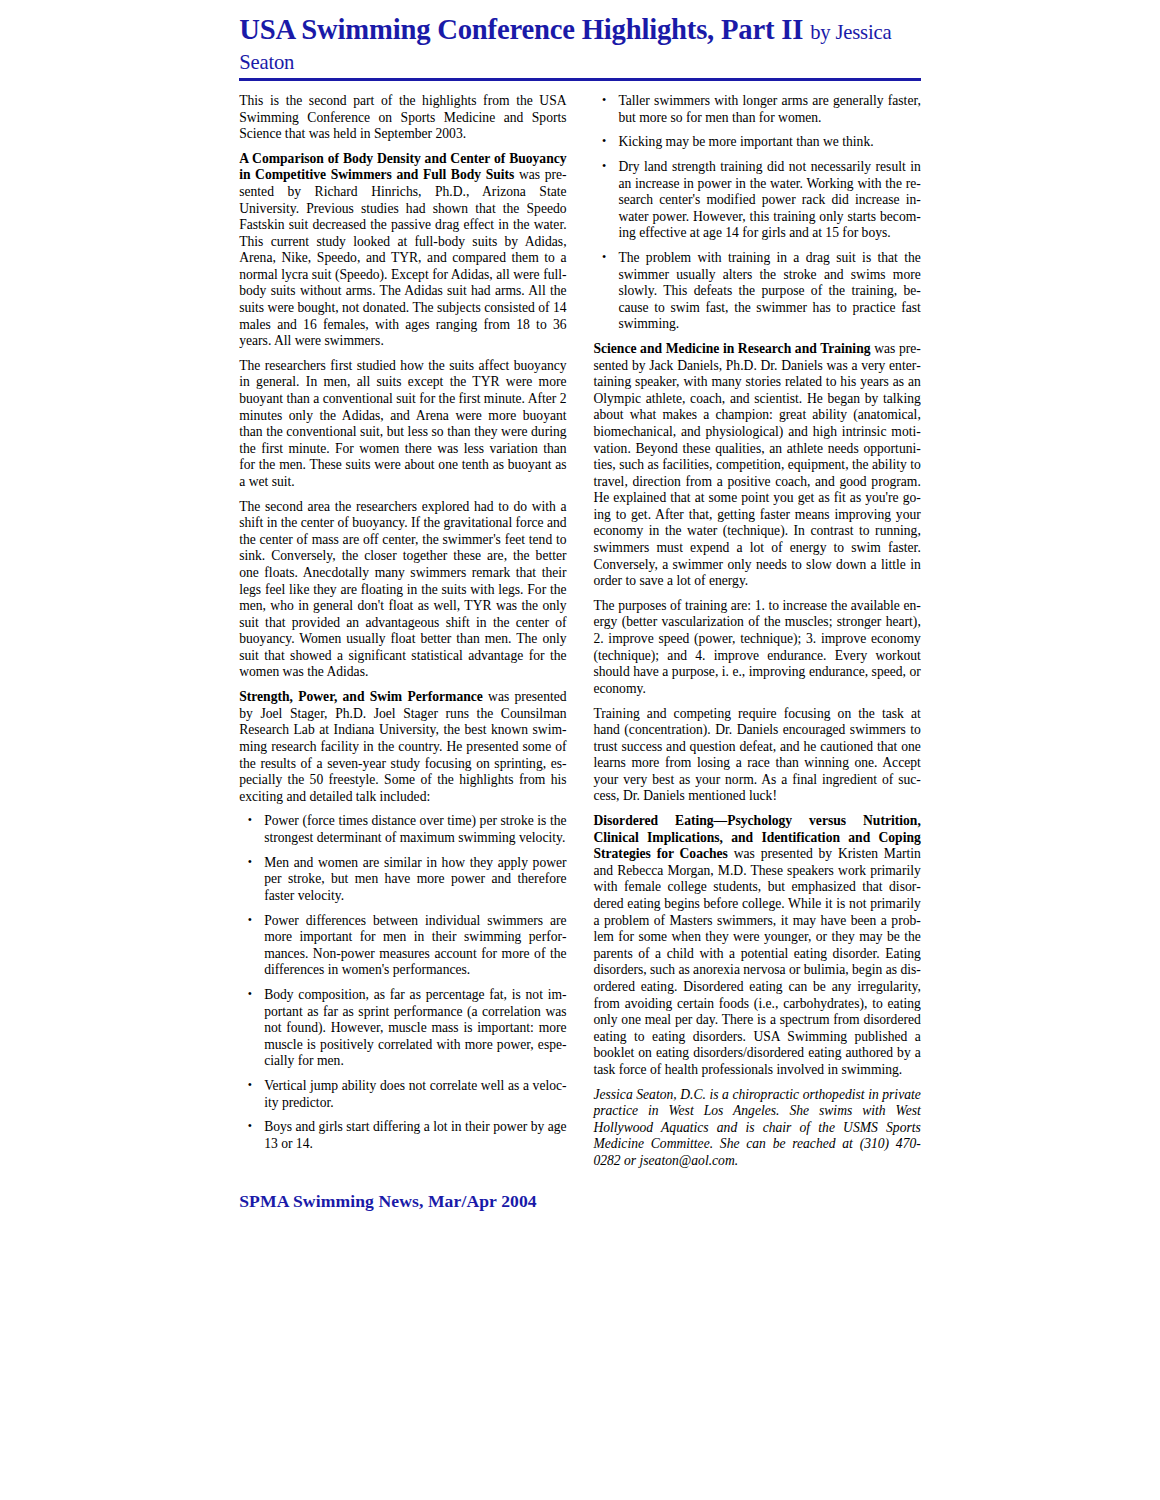USA Swimming Conference Highlights, Part II by Jessica Seaton
This is the second part of the highlights from the USA Swimming Conference on Sports Medicine and Sports Science that was held in September 2003.
A Comparison of Body Density and Center of Buoyancy in Competitive Swimmers and Full Body Suits was presented by Richard Hinrichs, Ph.D., Arizona State University. Previous studies had shown that the Speedo Fastskin suit decreased the passive drag effect in the water. This current study looked at full-body suits by Adidas, Arena, Nike, Speedo, and TYR, and compared them to a normal lycra suit (Speedo). Except for Adidas, all were full-body suits without arms. The Adidas suit had arms. All the suits were bought, not donated. The subjects consisted of 14 males and 16 females, with ages ranging from 18 to 36 years. All were swimmers.
The researchers first studied how the suits affect buoyancy in general. In men, all suits except the TYR were more buoyant than a conventional suit for the first minute. After 2 minutes only the Adidas, and Arena were more buoyant than the conventional suit, but less so than they were during the first minute. For women there was less variation than for the men. These suits were about one tenth as buoyant as a wet suit.
The second area the researchers explored had to do with a shift in the center of buoyancy. If the gravitational force and the center of mass are off center, the swimmer's feet tend to sink. Conversely, the closer together these are, the better one floats. Anecdotally many swimmers remark that their legs feel like they are floating in the suits with legs. For the men, who in general don't float as well, TYR was the only suit that provided an advantageous shift in the center of buoyancy. Women usually float better than men. The only suit that showed a significant statistical advantage for the women was the Adidas.
Strength, Power, and Swim Performance was presented by Joel Stager, Ph.D. Joel Stager runs the Counsilman Research Lab at Indiana University, the best known swimming research facility in the country. He presented some of the results of a seven-year study focusing on sprinting, especially the 50 freestyle. Some of the highlights from his exciting and detailed talk included:
Power (force times distance over time) per stroke is the strongest determinant of maximum swimming velocity.
Men and women are similar in how they apply power per stroke, but men have more power and therefore faster velocity.
Power differences between individual swimmers are more important for men in their swimming performances. Non-power measures account for more of the differences in women's performances.
Body composition, as far as percentage fat, is not important as far as sprint performance (a correlation was not found). However, muscle mass is important: more muscle is positively correlated with more power, especially for men.
Vertical jump ability does not correlate well as a velocity predictor.
Boys and girls start differing a lot in their power by age 13 or 14.
Taller swimmers with longer arms are generally faster, but more so for men than for women.
Kicking may be more important than we think.
Dry land strength training did not necessarily result in an increase in power in the water. Working with the research center's modified power rack did increase in-water power. However, this training only starts becoming effective at age 14 for girls and at 15 for boys.
The problem with training in a drag suit is that the swimmer usually alters the stroke and swims more slowly. This defeats the purpose of the training, because to swim fast, the swimmer has to practice fast swimming.
Science and Medicine in Research and Training was presented by Jack Daniels, Ph.D. Dr. Daniels was a very entertaining speaker, with many stories related to his years as an Olympic athlete, coach, and scientist. He began by talking about what makes a champion: great ability (anatomical, biomechanical, and physiological) and high intrinsic motivation. Beyond these qualities, an athlete needs opportunities, such as facilities, competition, equipment, the ability to travel, direction from a positive coach, and good program. He explained that at some point you get as fit as you're going to get. After that, getting faster means improving your economy in the water (technique). In contrast to running, swimmers must expend a lot of energy to swim faster. Conversely, a swimmer only needs to slow down a little in order to save a lot of energy.
The purposes of training are: 1. to increase the available energy (better vascularization of the muscles; stronger heart), 2. improve speed (power, technique); 3. improve economy (technique); and 4. improve endurance. Every workout should have a purpose, i. e., improving endurance, speed, or economy.
Training and competing require focusing on the task at hand (concentration). Dr. Daniels encouraged swimmers to trust success and question defeat, and he cautioned that one learns more from losing a race than winning one. Accept your very best as your norm. As a final ingredient of success, Dr. Daniels mentioned luck!
Disordered Eating—Psychology versus Nutrition, Clinical Implications, and Identification and Coping Strategies for Coaches was presented by Kristen Martin and Rebecca Morgan, M.D. These speakers work primarily with female college students, but emphasized that disordered eating begins before college. While it is not primarily a problem of Masters swimmers, it may have been a problem for some when they were younger, or they may be the parents of a child with a potential eating disorder. Eating disorders, such as anorexia nervosa or bulimia, begin as disordered eating. Disordered eating can be any irregularity, from avoiding certain foods (i.e., carbohydrates), to eating only one meal per day. There is a spectrum from disordered eating to eating disorders. USA Swimming published a booklet on eating disorders/disordered eating authored by a task force of health professionals involved in swimming.
Jessica Seaton, D.C. is a chiropractic orthopedist in private practice in West Los Angeles. She swims with West Hollywood Aquatics and is chair of the USMS Sports Medicine Committee. She can be reached at (310) 470-0282 or jseaton@aol.com.
SPMA Swimming News, Mar/Apr 2004